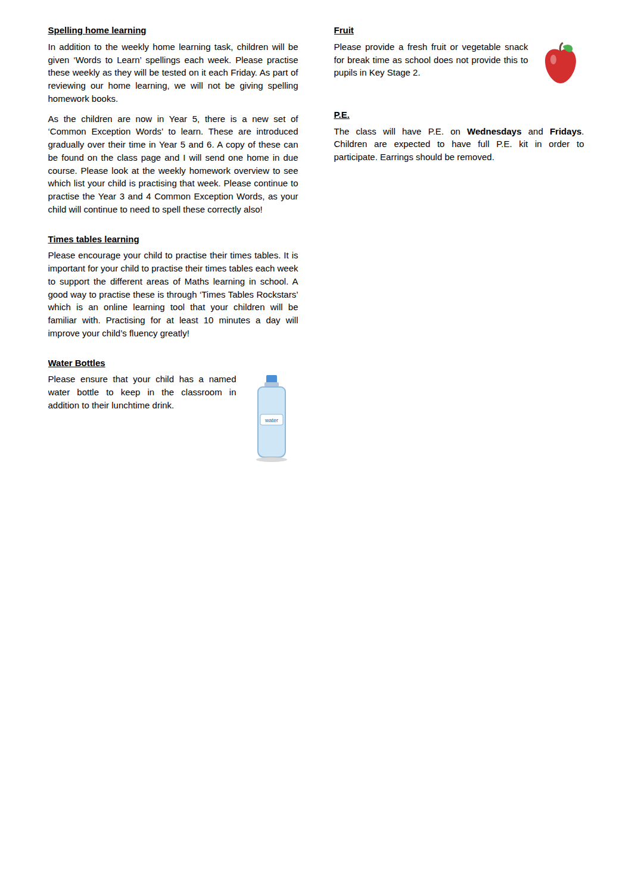Spelling home learning
In addition to the weekly home learning task, children will be given ‘Words to Learn’ spellings each week. Please practise these weekly as they will be tested on it each Friday. As part of reviewing our home learning, we will not be giving spelling homework books.
As the children are now in Year 5, there is a new set of ‘Common Exception Words’ to learn. These are introduced gradually over their time in Year 5 and 6. A copy of these can be found on the class page and I will send one home in due course. Please look at the weekly homework overview to see which list your child is practising that week. Please continue to practise the Year 3 and 4 Common Exception Words, as your child will continue to need to spell these correctly also!
Times tables learning
Please encourage your child to practise their times tables. It is important for your child to practise their times tables each week to support the different areas of Maths learning in school. A good way to practise these is through ‘Times Tables Rockstars’ which is an online learning tool that your children will be familiar with. Practising for at least 10 minutes a day will improve your child’s fluency greatly!
Water Bottles
Please ensure that your child has a named water bottle to keep in the classroom in addition to their lunchtime drink.
Fruit
Please provide a fresh fruit or vegetable snack for break time as school does not provide this to pupils in Key Stage 2.
P.E.
The class will have P.E. on Wednesdays and Fridays. Children are expected to have full P.E. kit in order to participate. Earrings should be removed.